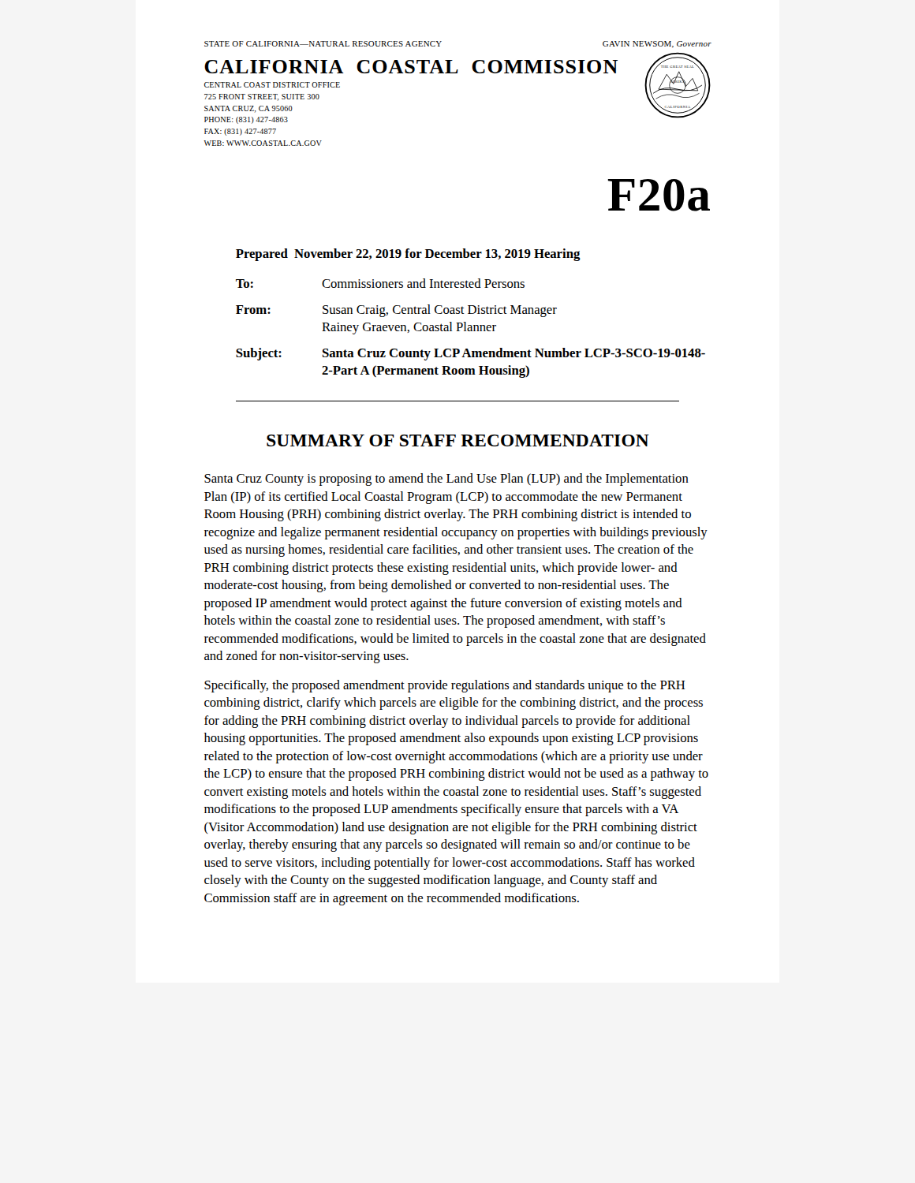State of California—Natural Resources Agency
Gavin Newsom, Governor
THE GREAT SEAL CALIFORNIA EUREKA
CALIFORNIA COASTAL COMMISSION
Central Coast District Office
725 Front Street, Suite 300
Santa Cruz, CA 95060
Phone: (831) 427-4863
Fax: (831) 427-4877
Web: www.coastal.ca.gov
F20a
Prepared November 22, 2019 for December 13, 2019 Hearing
| To: | Commissioners and Interested Persons |
| From: | Susan Craig, Central Coast District Manager Rainey Graeven, Coastal Planner |
| Subject: | Santa Cruz County LCP Amendment Number LCP-3-SCO-19-0148-2-Part A (Permanent Room Housing) |
SUMMARY OF STAFF RECOMMENDATION
Santa Cruz County is proposing to amend the Land Use Plan (LUP) and the Implementation Plan (IP) of its certified Local Coastal Program (LCP) to accommodate the new Permanent Room Housing (PRH) combining district overlay. The PRH combining district is intended to recognize and legalize permanent residential occupancy on properties with buildings previously used as nursing homes, residential care facilities, and other transient uses. The creation of the PRH combining district protects these existing residential units, which provide lower- and moderate-cost housing, from being demolished or converted to non-residential uses. The proposed IP amendment would protect against the future conversion of existing motels and hotels within the coastal zone to residential uses. The proposed amendment, with staff’s recommended modifications, would be limited to parcels in the coastal zone that are designated and zoned for non-visitor-serving uses.
Specifically, the proposed amendment provide regulations and standards unique to the PRH combining district, clarify which parcels are eligible for the combining district, and the process for adding the PRH combining district overlay to individual parcels to provide for additional housing opportunities. The proposed amendment also expounds upon existing LCP provisions related to the protection of low-cost overnight accommodations (which are a priority use under the LCP) to ensure that the proposed PRH combining district would not be used as a pathway to convert existing motels and hotels within the coastal zone to residential uses. Staff’s suggested modifications to the proposed LUP amendments specifically ensure that parcels with a VA (Visitor Accommodation) land use designation are not eligible for the PRH combining district overlay, thereby ensuring that any parcels so designated will remain so and/or continue to be used to serve visitors, including potentially for lower-cost accommodations. Staff has worked closely with the County on the suggested modification language, and County staff and Commission staff are in agreement on the recommended modifications.